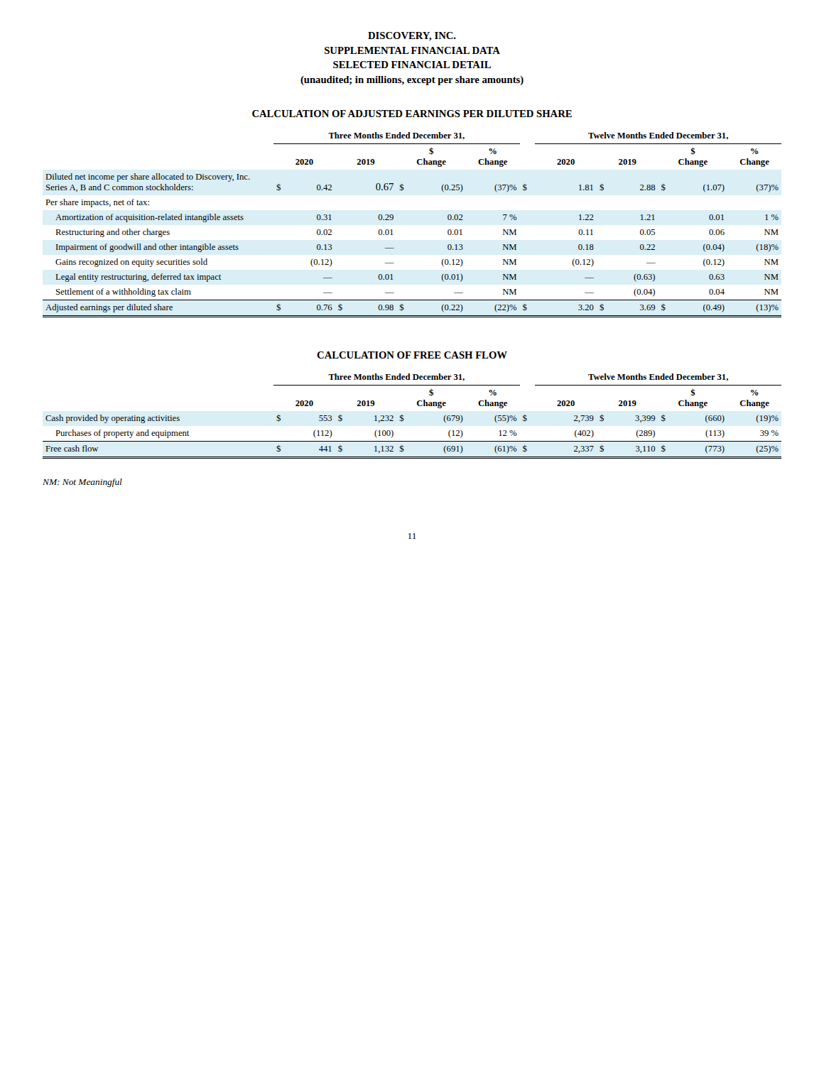DISCOVERY, INC.
SUPPLEMENTAL FINANCIAL DATA
SELECTED FINANCIAL DETAIL
(unaudited; in millions, except per share amounts)
CALCULATION OF ADJUSTED EARNINGS PER DILUTED SHARE
| | Three Months Ended December 31, | | Twelve Months Ended December 31, |
| | 2020 | 2019 | $ Change | % Change | | 2020 | 2019 | $ Change | % Change |
| Diluted net income per share allocated to Discovery, Inc. Series A, B and C common stockholders: | $ | 0.42 | | 0.67 | $ | (0.25) | (37)% | $ | | 1.81 | $ | 2.88 | $ | (1.07) | (37)% |
| Per share impacts, net of tax: | | | |
| Amortization of acquisition-related intangible assets | | 0.31 | | 0.29 | | 0.02 | 7 % | | | 1.22 | | 1.21 | | 0.01 | 1 % |
| Restructuring and other charges | | 0.02 | | 0.01 | | 0.01 | NM | | | 0.11 | | 0.05 | | 0.06 | NM |
| Impairment of goodwill and other intangible assets | | 0.13 | | — | | 0.13 | NM | | | 0.18 | | 0.22 | | (0.04) | (18)% |
| Gains recognized on equity securities sold | | (0.12) | | — | | (0.12) | NM | | | (0.12) | | — | | (0.12) | NM |
| Legal entity restructuring, deferred tax impact | | — | | 0.01 | | (0.01) | NM | | | — | | (0.63) | | 0.63 | NM |
| Settlement of a withholding tax claim | | — | | — | | — | NM | | | — | | (0.04) | | 0.04 | NM |
| Adjusted earnings per diluted share | $ | 0.76 | $ | 0.98 | $ | (0.22) | (22)% | $ | | 3.20 | $ | 3.69 | $ | (0.49) | (13)% |
CALCULATION OF FREE CASH FLOW
| | Three Months Ended December 31, | | Twelve Months Ended December 31, |
| | 2020 | 2019 | $ Change | % Change | | 2020 | 2019 | $ Change | % Change |
| Cash provided by operating activities | $ | 553 | $ | 1,232 | $ | (679) | (55)% | $ | | 2,739 | $ | 3,399 | $ | (660) | (19)% |
| Purchases of property and equipment | | (112) | | (100) | | (12) | 12 % | | | (402) | | (289) | | (113) | 39 % |
| Free cash flow | $ | 441 | $ | 1,132 | $ | (691) | (61)% | $ | | 2,337 | $ | 3,110 | $ | (773) | (25)% |
NM: Not Meaningful
11